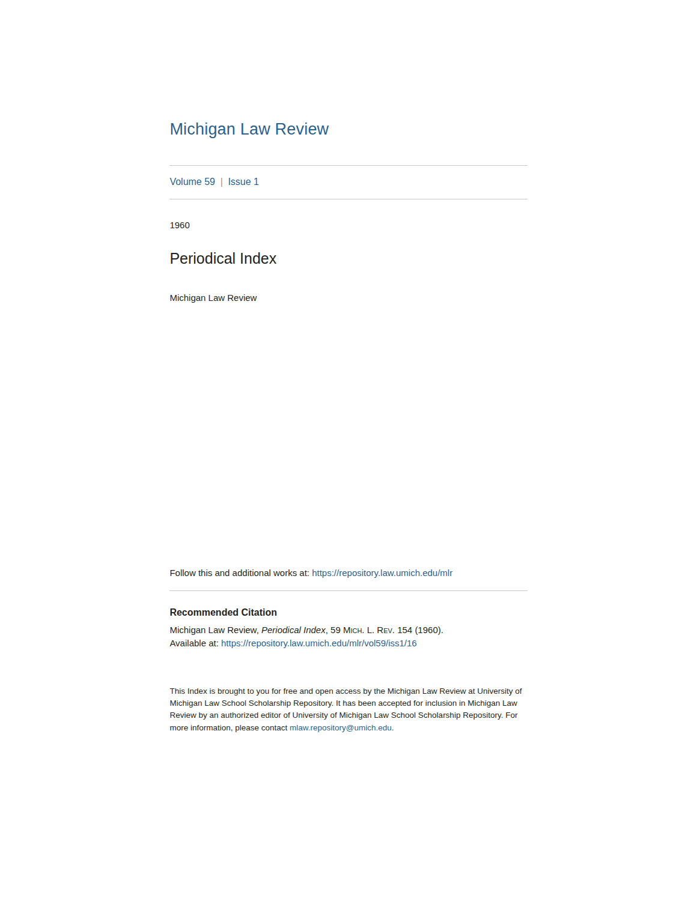Michigan Law Review
Volume 59|Issue 1
1960
Periodical Index
Michigan Law Review
Follow this and additional works at: https://repository.law.umich.edu/mlr
Recommended Citation
Michigan Law Review, Periodical Index, 59 Mich. L. Rev. 154 (1960).
Available at: https://repository.law.umich.edu/mlr/vol59/iss1/16
This Index is brought to you for free and open access by the Michigan Law Review at University of Michigan Law School Scholarship Repository. It has been accepted for inclusion in Michigan Law Review by an authorized editor of University of Michigan Law School Scholarship Repository. For more information, please contact mlaw.repository@umich.edu.